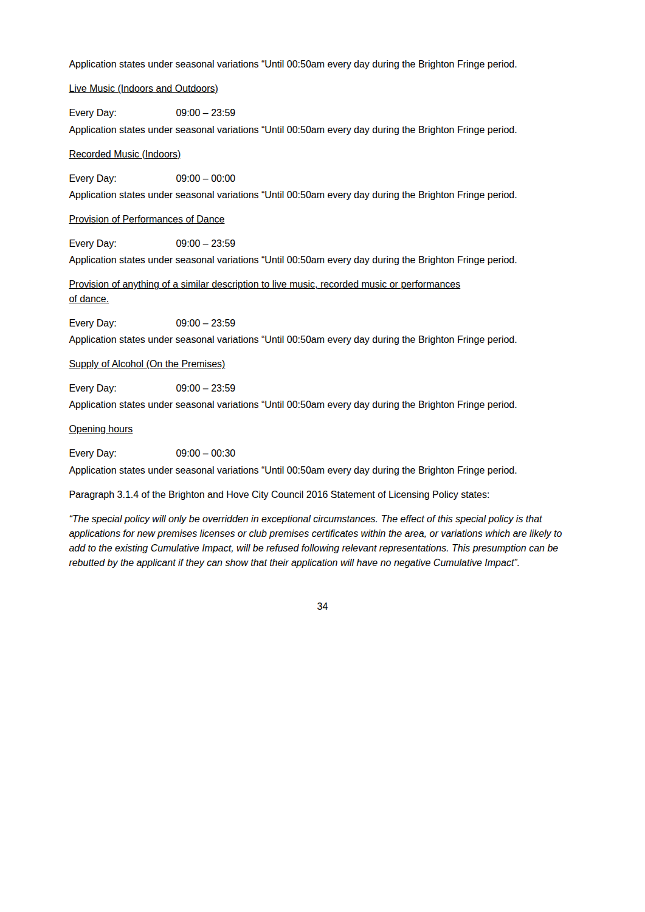Application states under seasonal variations “Until 00:50am every day during the Brighton Fringe period.
Live Music (Indoors and Outdoors)
Every Day: 09:00 – 23:59
Application states under seasonal variations “Until 00:50am every day during the Brighton Fringe period.
Recorded Music (Indoors)
Every Day: 09:00 – 00:00
Application states under seasonal variations “Until 00:50am every day during the Brighton Fringe period.
Provision of Performances of Dance
Every Day: 09:00 – 23:59
Application states under seasonal variations “Until 00:50am every day during the Brighton Fringe period.
Provision of anything of a similar description to live music, recorded music or performances
of dance.
Every Day: 09:00 – 23:59
Application states under seasonal variations “Until 00:50am every day during the Brighton Fringe period.
Supply of Alcohol (On the Premises)
Every Day: 09:00 – 23:59
Application states under seasonal variations “Until 00:50am every day during the Brighton Fringe period.
Opening hours
Every Day: 09:00 – 00:30
Application states under seasonal variations “Until 00:50am every day during the Brighton Fringe period.
Paragraph 3.1.4 of the Brighton and Hove City Council 2016 Statement of Licensing Policy states:
“The special policy will only be overridden in exceptional circumstances. The effect of this special policy is that applications for new premises licenses or club premises certificates within the area, or variations which are likely to add to the existing Cumulative Impact, will be refused following relevant representations. This presumption can be rebutted by the applicant if they can show that their application will have no negative Cumulative Impact”.
34